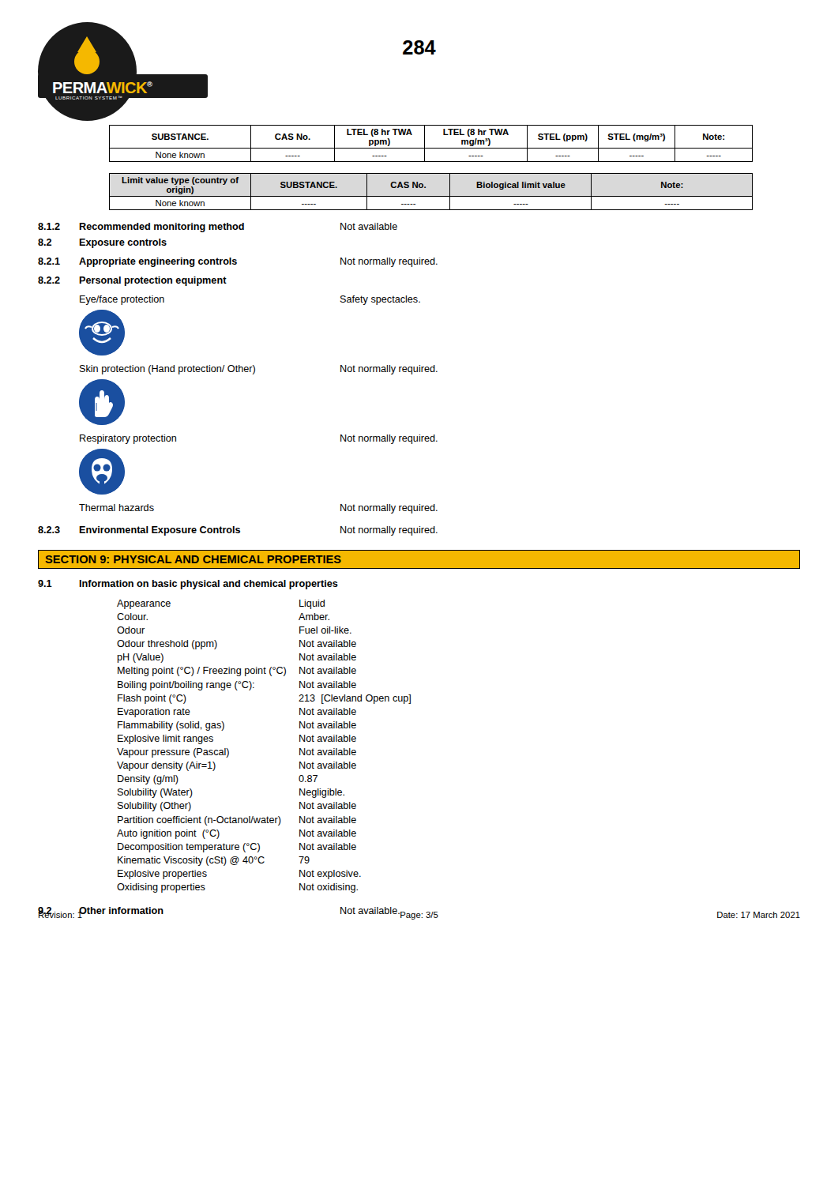PERMA WICK®
LUBRICATION SYSTEM™
284
| SUBSTANCE. | CAS No. | LTEL (8 hr TWA ppm) | LTEL (8 hr TWA mg/m³) | STEL (ppm) | STEL (mg/m³) | Note: |
| --- | --- | --- | --- | --- | --- | --- |
| None known | ----- | ----- | ----- | ----- | ----- | ----- |
| Limit value type (country of origin) | SUBSTANCE. | CAS No. | Biological limit value | Note: |
| --- | --- | --- | --- | --- |
| None known | ----- | ----- | ----- | ----- |
8.1.2
Recommended monitoring method
Not available
8.2
Exposure controls
8.2.1
Appropriate engineering controls
Not normally required.
8.2.2
Personal protection equipment
Eye/face protection
Safety spectacles.
Skin protection (Hand protection/ Other)
Not normally required.
Respiratory protection
Not normally required.
Thermal hazards
Not normally required.
8.2.3
Environmental Exposure Controls
Not normally required.
SECTION 9: PHYSICAL AND CHEMICAL PROPERTIES
9.1
Information on basic physical and chemical properties
Appearance
Liquid
Colour.
Amber.
Odour
Fuel oil-like.
Odour threshold (ppm)
Not available
pH (Value)
Not available
Melting point (°C) / Freezing point (°C)
Not available
Boiling point/boiling range (°C):
Not available
Flash point (°C)
213 [Clevland Open cup]
Evaporation rate
Not available
Flammability (solid, gas)
Not available
Explosive limit ranges
Not available
Vapour pressure (Pascal)
Not available
Vapour density (Air=1)
Not available
Density (g/ml)
0.87
Solubility (Water)
Negligible.
Solubility (Other)
Not available
Partition coefficient (n-Octanol/water)
Not available
Auto ignition point (°C)
Not available
Decomposition temperature (°C)
Not available
Kinematic Viscosity (cSt) @ 40°C
79
Explosive properties
Not explosive.
Oxidising properties
Not oxidising.
9.2
Other information
Not available.
Revision: 1
Page: 3/5
Date: 17 March 2021